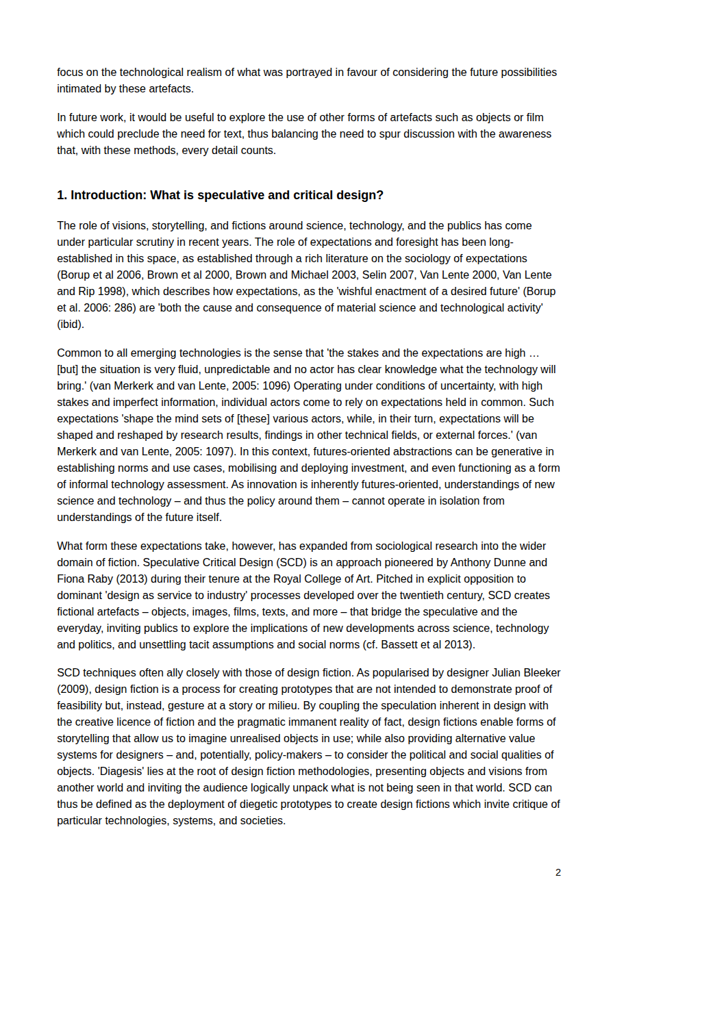focus on the technological realism of what was portrayed in favour of considering the future possibilities intimated by these artefacts.
In future work, it would be useful to explore the use of other forms of artefacts such as objects or film which could preclude the need for text, thus balancing the need to spur discussion with the awareness that, with these methods, every detail counts.
1. Introduction: What is speculative and critical design?
The role of visions, storytelling, and fictions around science, technology, and the publics has come under particular scrutiny in recent years. The role of expectations and foresight has been long-established in this space, as established through a rich literature on the sociology of expectations (Borup et al 2006, Brown et al 2000, Brown and Michael 2003, Selin 2007, Van Lente 2000, Van Lente and Rip 1998), which describes how expectations, as the 'wishful enactment of a desired future' (Borup et al. 2006: 286) are 'both the cause and consequence of material science and technological activity' (ibid).
Common to all emerging technologies is the sense that 'the stakes and the expectations are high … [but] the situation is very fluid, unpredictable and no actor has clear knowledge what the technology will bring.' (van Merkerk and van Lente, 2005: 1096) Operating under conditions of uncertainty, with high stakes and imperfect information, individual actors come to rely on expectations held in common. Such expectations 'shape the mind sets of [these] various actors, while, in their turn, expectations will be shaped and reshaped by research results, findings in other technical fields, or external forces.' (van Merkerk and van Lente, 2005: 1097). In this context, futures-oriented abstractions can be generative in establishing norms and use cases, mobilising and deploying investment, and even functioning as a form of informal technology assessment. As innovation is inherently futures-oriented, understandings of new science and technology – and thus the policy around them – cannot operate in isolation from understandings of the future itself.
What form these expectations take, however, has expanded from sociological research into the wider domain of fiction. Speculative Critical Design (SCD) is an approach pioneered by Anthony Dunne and Fiona Raby (2013) during their tenure at the Royal College of Art. Pitched in explicit opposition to dominant 'design as service to industry' processes developed over the twentieth century, SCD creates fictional artefacts – objects, images, films, texts, and more – that bridge the speculative and the everyday, inviting publics to explore the implications of new developments across science, technology and politics, and unsettling tacit assumptions and social norms (cf. Bassett et al 2013).
SCD techniques often ally closely with those of design fiction. As popularised by designer Julian Bleeker (2009), design fiction is a process for creating prototypes that are not intended to demonstrate proof of feasibility but, instead, gesture at a story or milieu. By coupling the speculation inherent in design with the creative licence of fiction and the pragmatic immanent reality of fact, design fictions enable forms of storytelling that allow us to imagine unrealised objects in use; while also providing alternative value systems for designers – and, potentially, policy-makers – to consider the political and social qualities of objects. 'Diagesis' lies at the root of design fiction methodologies, presenting objects and visions from another world and inviting the audience logically unpack what is not being seen in that world. SCD can thus be defined as the deployment of diegetic prototypes to create design fictions which invite critique of particular technologies, systems, and societies.
2